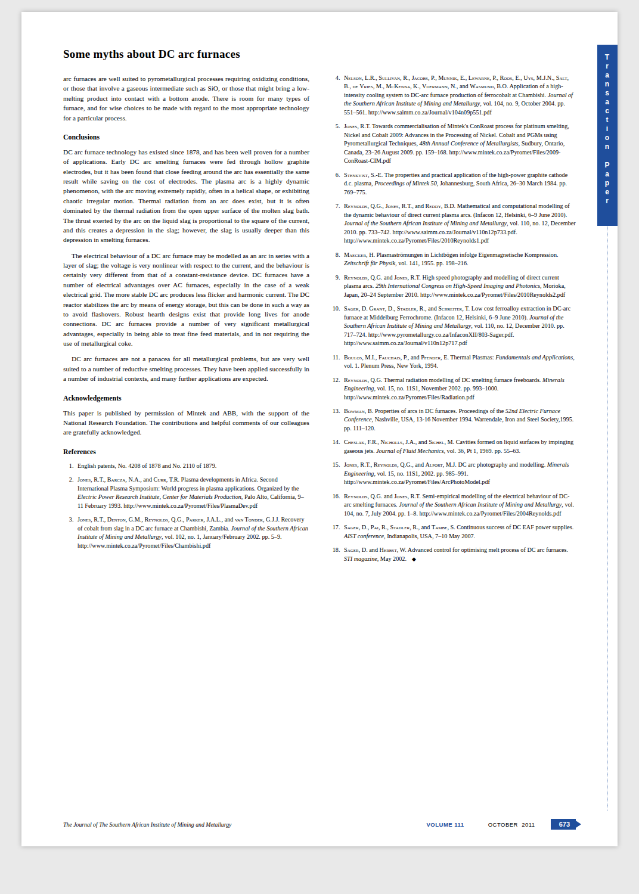T r a n s a c t i o n
P a p e r
Some myths about DC arc furnaces
arc furnaces are well suited to pyrometallurgical processes requiring oxidizing conditions, or those that involve a gaseous intermediate such as SiO, or those that might bring a low-melting product into contact with a bottom anode. There is room for many types of furnace, and for wise choices to be made with regard to the most appropriate technology for a particular process.
Conclusions
DC arc furnace technology has existed since 1878, and has been well proven for a number of applications. Early DC arc smelting furnaces were fed through hollow graphite electrodes, but it has been found that close feeding around the arc has essentially the same result while saving on the cost of electrodes. The plasma arc is a highly dynamic phenomenon, with the arc moving extremely rapidly, often in a helical shape, or exhibiting chaotic irregular motion. Thermal radiation from an arc does exist, but it is often dominated by the thermal radiation from the open upper surface of the molten slag bath. The thrust exerted by the arc on the liquid slag is proportional to the square of the current, and this creates a depression in the slag; however, the slag is usually deeper than this depression in smelting furnaces.
The electrical behaviour of a DC arc furnace may be modelled as an arc in series with a layer of slag; the voltage is very nonlinear with respect to the current, and the behaviour is certainly very different from that of a constant-resistance device. DC furnaces have a number of electrical advantages over AC furnaces, especially in the case of a weak electrical grid. The more stable DC arc produces less flicker and harmonic current. The DC reactor stabilizes the arc by means of energy storage, but this can be done in such a way as to avoid flashovers. Robust hearth designs exist that provide long lives for anode connections. DC arc furnaces provide a number of very significant metallurgical advantages, especially in being able to treat fine feed materials, and in not requiring the use of metallurgical coke.
DC arc furnaces are not a panacea for all metallurgical problems, but are very well suited to a number of reductive smelting processes. They have been applied successfully in a number of industrial contexts, and many further applications are expected.
Acknowledgements
This paper is published by permission of Mintek and ABB, with the support of the National Research Foundation. The contributions and helpful comments of our colleagues are gratefully acknowledged.
References
English patents, No. 4208 of 1878 and No. 2110 of 1879.
Jones, R.T., Barcza, N.A., and Curr, T.R. Plasma developments in Africa. Second International Plasma Symposium: World progress in plasma applications. Organized by the Electric Power Research Institute, Center for Materials Production, Palo Alto, California, 9–11 February 1993. http://www.mintek.co.za/Pyromet/Files/PlasmaDev.pdf
Jones, R.T., Denton, G.M., Reynolds, Q.G., Parker, J.A.L., and van Tonder, G.J.J. Recovery of cobalt from slag in a DC arc furnace at Chambishi, Zambia. Journal of the Southern African Institute of Mining and Metallurgy, vol. 102, no. 1, January/February 2002. pp. 5–9. http://www.mintek.co.za/Pyromet/Files/Chambishi.pdf
Nelson, L.R., Sullivan, R., Jacobs, P., Munnik, E., Lewarne, P., Roos, E., Uys, M.J.N., Salt, B., de Vries, M., McKenna, K., Voermann, N., and Wasmund, B.O. Application of a high-intensity cooling system to DC-arc furnace production of ferrocobalt at Chambishi. Journal of the Southern African Institute of Mining and Metallurgy, vol. 104, no. 9, October 2004. pp. 551–561. http://www.saimm.co.za/Journal/v104n09p551.pdf
Jones, R.T. Towards commercialisation of Mintek's ConRoast process for platinum smelting, Nickel and Cobalt 2009: Advances in the Processing of Nickel. Cobalt and PGMs using Pyrometallurgical Techniques, 48th Annual Conference of Metallurgists, Sudbury, Ontario, Canada, 23–26 August 2009. pp. 159–168. http://www.mintek.co.za/Pyromet/Files/2009-ConRoast-CIM.pdf
Stenkvist, S.-E. The properties and practical application of the high-power graphite cathode d.c. plasma, Proceedings of Mintek 50, Johannesburg, South Africa, 26–30 March 1984. pp. 769–775.
Reynolds, Q.G., Jones, R.T., and Reddy, B.D. Mathematical and computational modelling of the dynamic behaviour of direct current plasma arcs. (Infacon 12, Helsinki, 6–9 June 2010). Journal of the Southern African Institute of Mining and Metallurgy, vol. 110, no. 12, December 2010. pp. 733–742. http://www.saimm.co.za/Journal/v110n12p733.pdf. http://www.mintek.co.za/Pyromet/Files/2010Reynolds1.pdf
Maecker, H. Plasmaströmungen in Lichtbögen infolge Eigenmagnetische Kompression. Zeitschrift für Physik, vol. 141, 1955. pp. 198–216.
Reynolds, Q.G. and Jones, R.T. High speed photography and modelling of direct current plasma arcs. 29th International Congress on High-Speed Imaging and Photonics, Morioka, Japan, 20–24 September 2010. http://www.mintek.co.za/Pyromet/Files/2010Reynolds2.pdf
Sager, D. Grant, D., Stadler, R., and Schreiter, T. Low cost ferroalloy extraction in DC-arc furnace at Middelburg Ferrochrome. (Infacon 12, Helsinki, 6–9 June 2010). Journal of the Southern African Institute of Mining and Metallurgy, vol. 110, no. 12, December 2010. pp. 717–724. http://www.pyrometallurgy.co.za/InfaconXII/803-Sager.pdf. http://www.saimm.co.za/Journal/v110n12p717.pdf
Boulos, M.I., Fauchais, P., and Pfender, E. Thermal Plasmas: Fundamentals and Applications, vol. 1. Plenum Press, New York, 1994.
Reynolds, Q.G. Thermal radiation modelling of DC smelting furnace freeboards. Minerals Engineering, vol. 15, no. 11S1, November 2002. pp. 993–1000. http://www.mintek.co.za/Pyromet/Files/Radiation.pdf
Bowman, B. Properties of arcs in DC furnaces. Proceedings of the 52nd Electric Furnace Conference, Nashville, USA, 13-16 November 1994. Warrendale, Iron and Steel Society,1995. pp. 111–120.
Cheslak, F.R., Nicholls, J.A., and Sichel, M. Cavities formed on liquid surfaces by impinging gaseous jets. Journal of Fluid Mechanics, vol. 36, Pt 1, 1969. pp. 55–63.
Jones, R.T., Reynolds, Q.G., and Alport, M.J. DC arc photography and modelling. Minerals Engineering, vol. 15, no. 11S1, 2002. pp. 985–991. http://www.mintek.co.za/Pyromet/Files/ArcPhotoModel.pdf
Reynolds, Q.G. and Jones, R.T. Semi-empirical modelling of the electrical behaviour of DC-arc smelting furnaces. Journal of the Southern African Institute of Mining and Metallurgy, vol. 104, no. 7, July 2004. pp. 1–8. http://www.mintek.co.za/Pyromet/Files/2004Reynolds.pdf
Sager, D., Pai, R., Stadler, R., and Tambe, S. Continuous success of DC EAF power supplies. AIST conference, Indianapolis, USA, 7–10 May 2007.
Sager, D. and Herbst, W. Advanced control for optimising melt process of DC arc furnaces. STI magazine, May 2002. ◆
The Journal of The Southern African Institute of Mining and Metallurgy
VOLUME 111
OCTOBER 2011
673